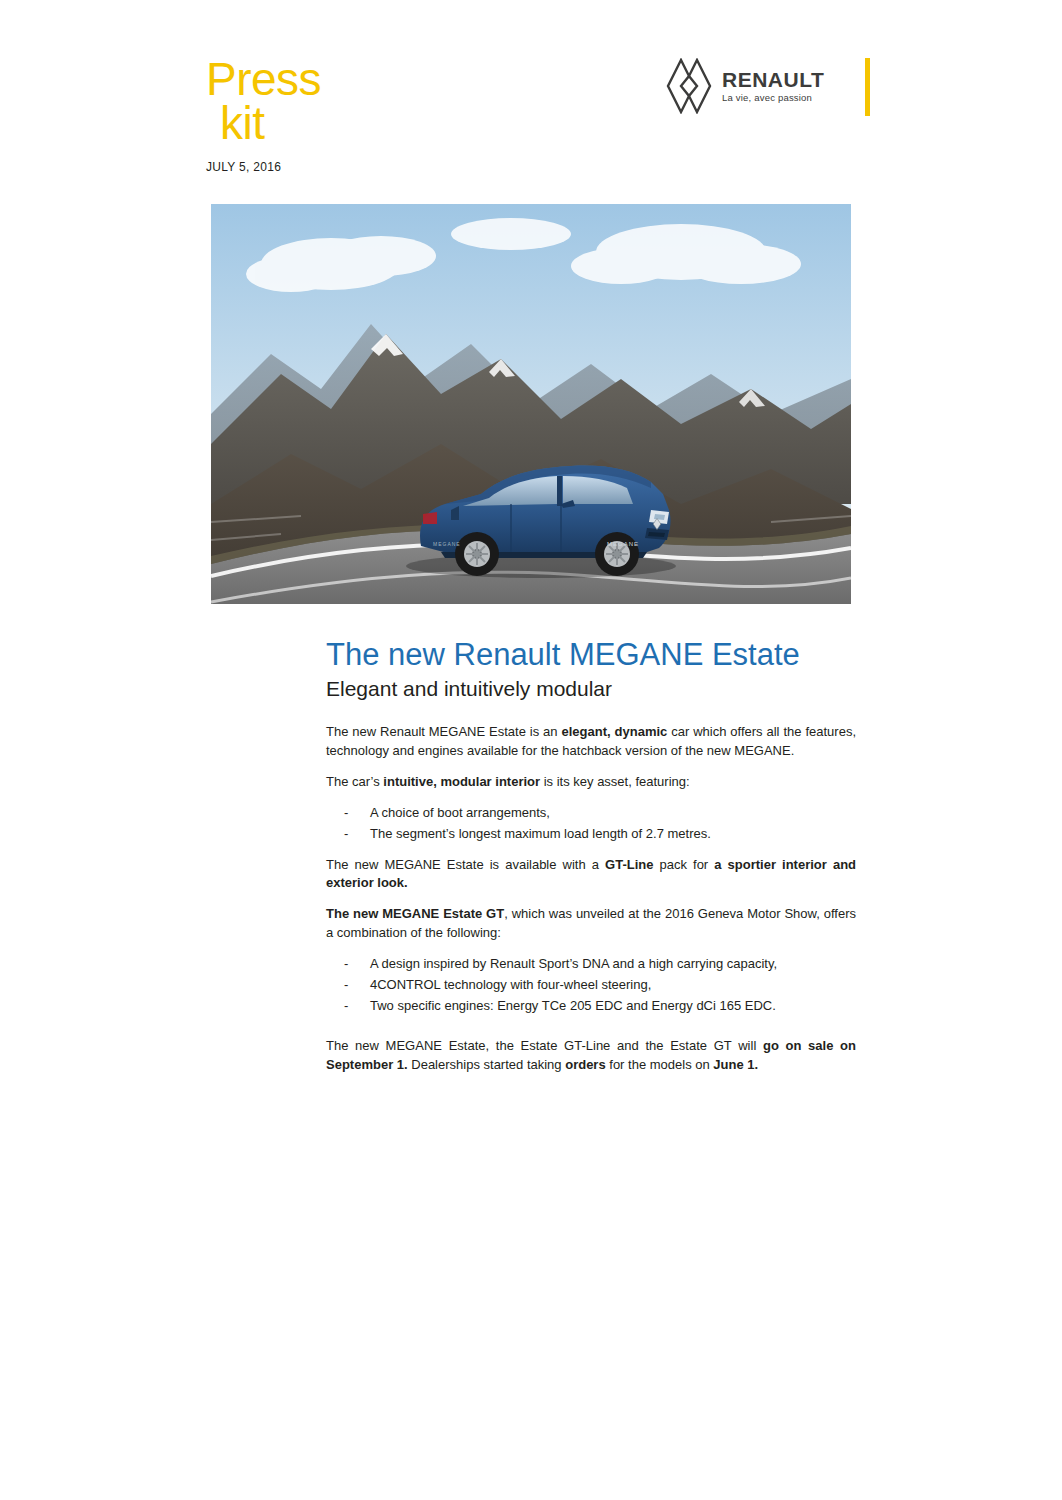RENAULT
La vie, avec passion
Presskit
JULY 5, 2016
MEGANE MEGANE
The new Renault MEGANE Estate
Elegant and intuitively modular
The new Renault MEGANE Estate is an elegant, dynamic car which offers all the features, technology and engines available for the hatchback version of the new MEGANE.
The car’s intuitive, modular interior is its key asset, featuring:
A choice of boot arrangements,
The segment’s longest maximum load length of 2.7 metres.
The new MEGANE Estate is available with a GT-Line pack for a sportier interior and exterior look.
The new MEGANE Estate GT, which was unveiled at the 2016 Geneva Motor Show, offers a combination of the following:
A design inspired by Renault Sport’s DNA and a high carrying capacity,
4CONTROL technology with four-wheel steering,
Two specific engines: Energy TCe 205 EDC and Energy dCi 165 EDC.
The new MEGANE Estate, the Estate GT-Line and the Estate GT will go on sale on September 1. Dealerships started taking orders for the models on June 1.